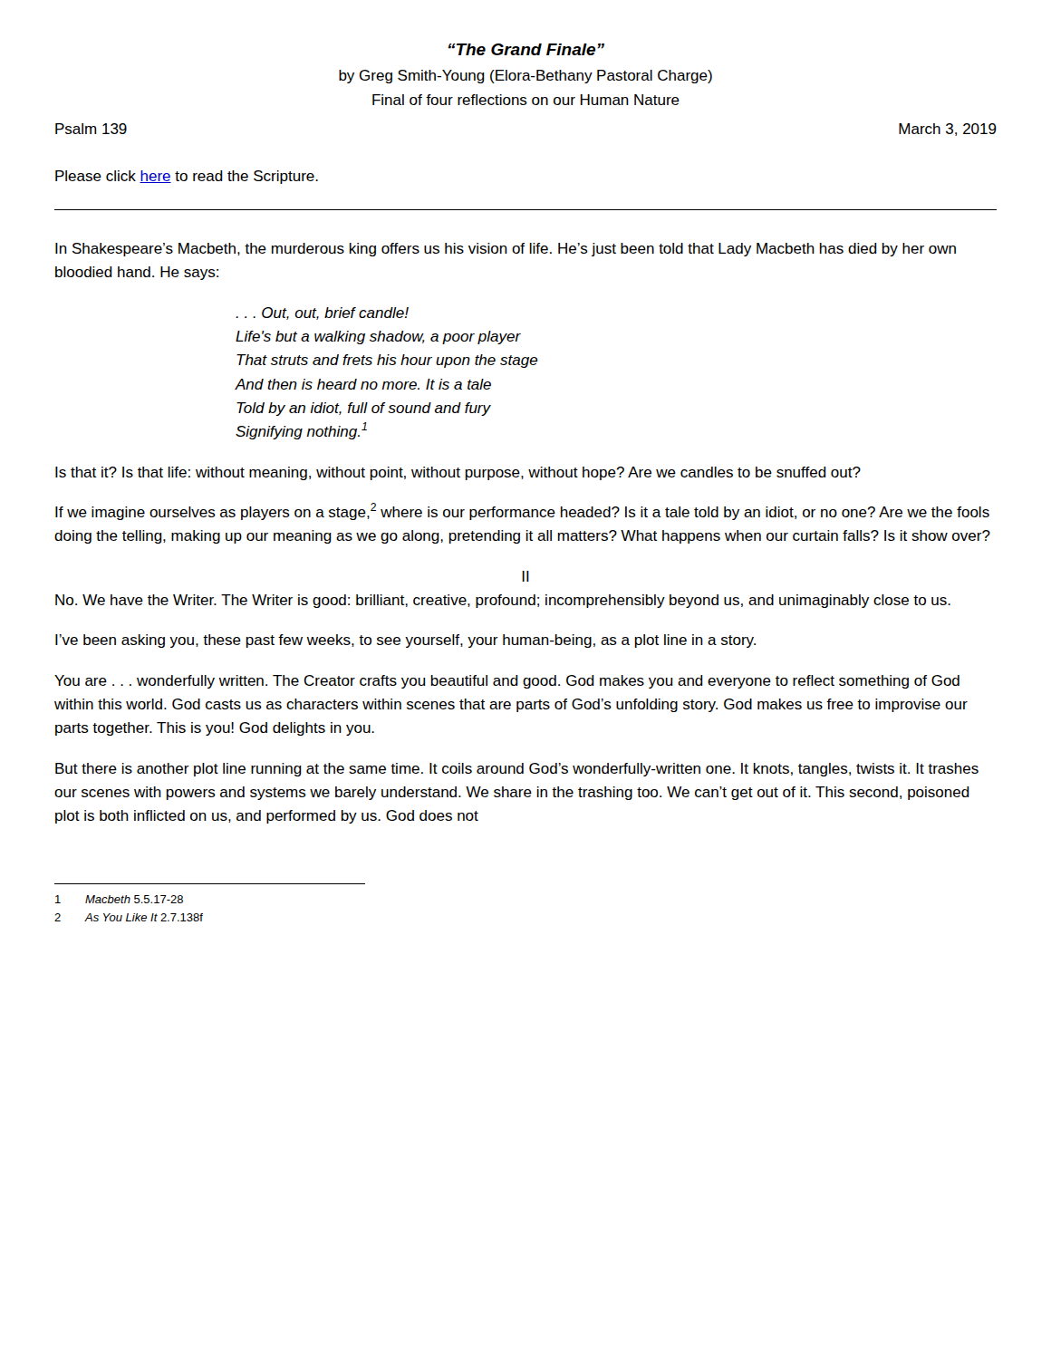“The Grand Finale”
by Greg Smith-Young (Elora-Bethany Pastoral Charge)
Final of four reflections on our Human Nature
Psalm 139 March 3, 2019
Please click here to read the Scripture.
In Shakespeare’s Macbeth, the murderous king offers us his vision of life. He’s just been told that Lady Macbeth has died by her own bloodied hand. He says:
. . . Out, out, brief candle!
Life's but a walking shadow, a poor player
That struts and frets his hour upon the stage
And then is heard no more. It is a tale
Told by an idiot, full of sound and fury
Signifying nothing.1
Is that it? Is that life: without meaning, without point, without purpose, without hope? Are we candles to be snuffed out?
If we imagine ourselves as players on a stage,2 where is our performance headed? Is it a tale told by an idiot, or no one? Are we the fools doing the telling, making up our meaning as we go along, pretending it all matters? What happens when our curtain falls? Is it show over?
II
No. We have the Writer. The Writer is good: brilliant, creative, profound; incomprehensibly beyond us, and unimaginably close to us.
I’ve been asking you, these past few weeks, to see yourself, your human-being, as a plot line in a story.
You are . . . wonderfully written. The Creator crafts you beautiful and good. God makes you and everyone to reflect something of God within this world. God casts us as characters within scenes that are parts of God’s unfolding story. God makes us free to improvise our parts together. This is you! God delights in you.
But there is another plot line running at the same time. It coils around God’s wonderfully-written one. It knots, tangles, twists it. It trashes our scenes with powers and systems we barely understand. We share in the trashing too. We can’t get out of it. This second, poisoned plot is both inflicted on us, and performed by us. God does not
1 Macbeth 5.5.17-28
2 As You Like It 2.7.138f